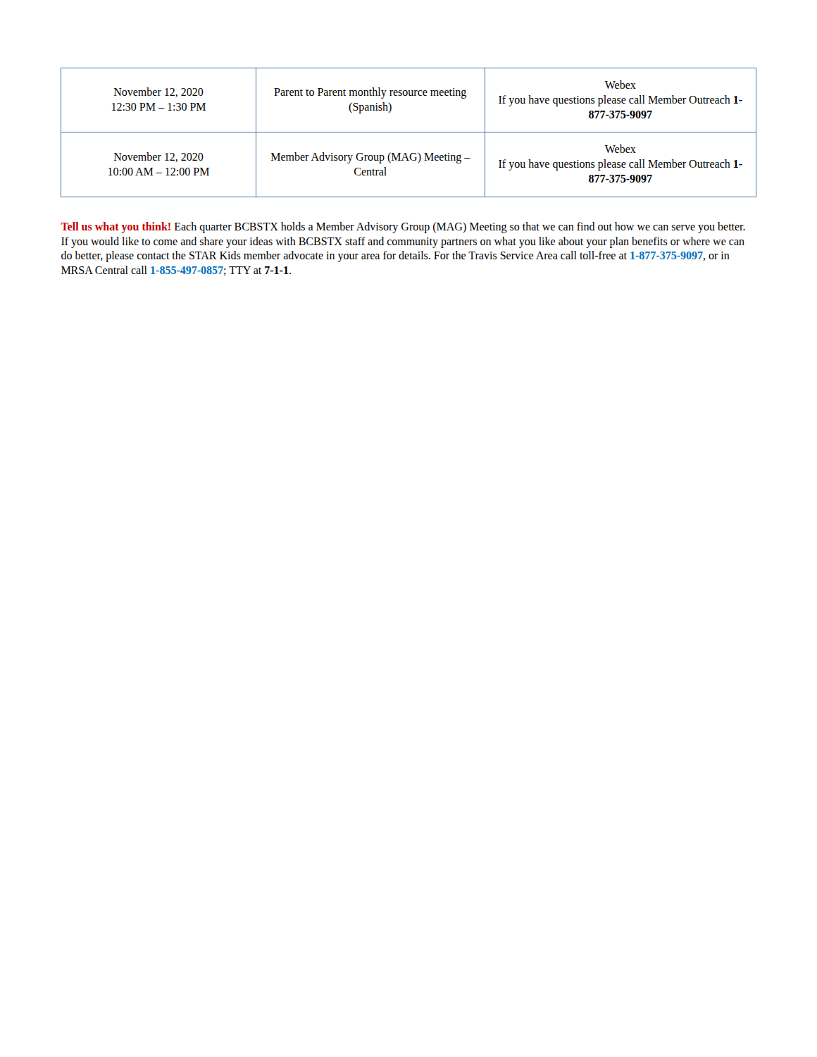| November 12, 2020 12:30 PM – 1:30 PM | Parent to Parent monthly resource meeting (Spanish) | Webex If you have questions please call Member Outreach 1-877-375-9097 |
| November 12, 2020 10:00 AM – 12:00 PM | Member Advisory Group (MAG) Meeting – Central | Webex If you have questions please call Member Outreach 1-877-375-9097 |
Tell us what you think! Each quarter BCBSTX holds a Member Advisory Group (MAG) Meeting so that we can find out how we can serve you better. If you would like to come and share your ideas with BCBSTX staff and community partners on what you like about your plan benefits or where we can do better, please contact the STAR Kids member advocate in your area for details. For the Travis Service Area call toll-free at 1-877-375-9097, or in MRSA Central call 1-855-497-0857; TTY at 7-1-1.